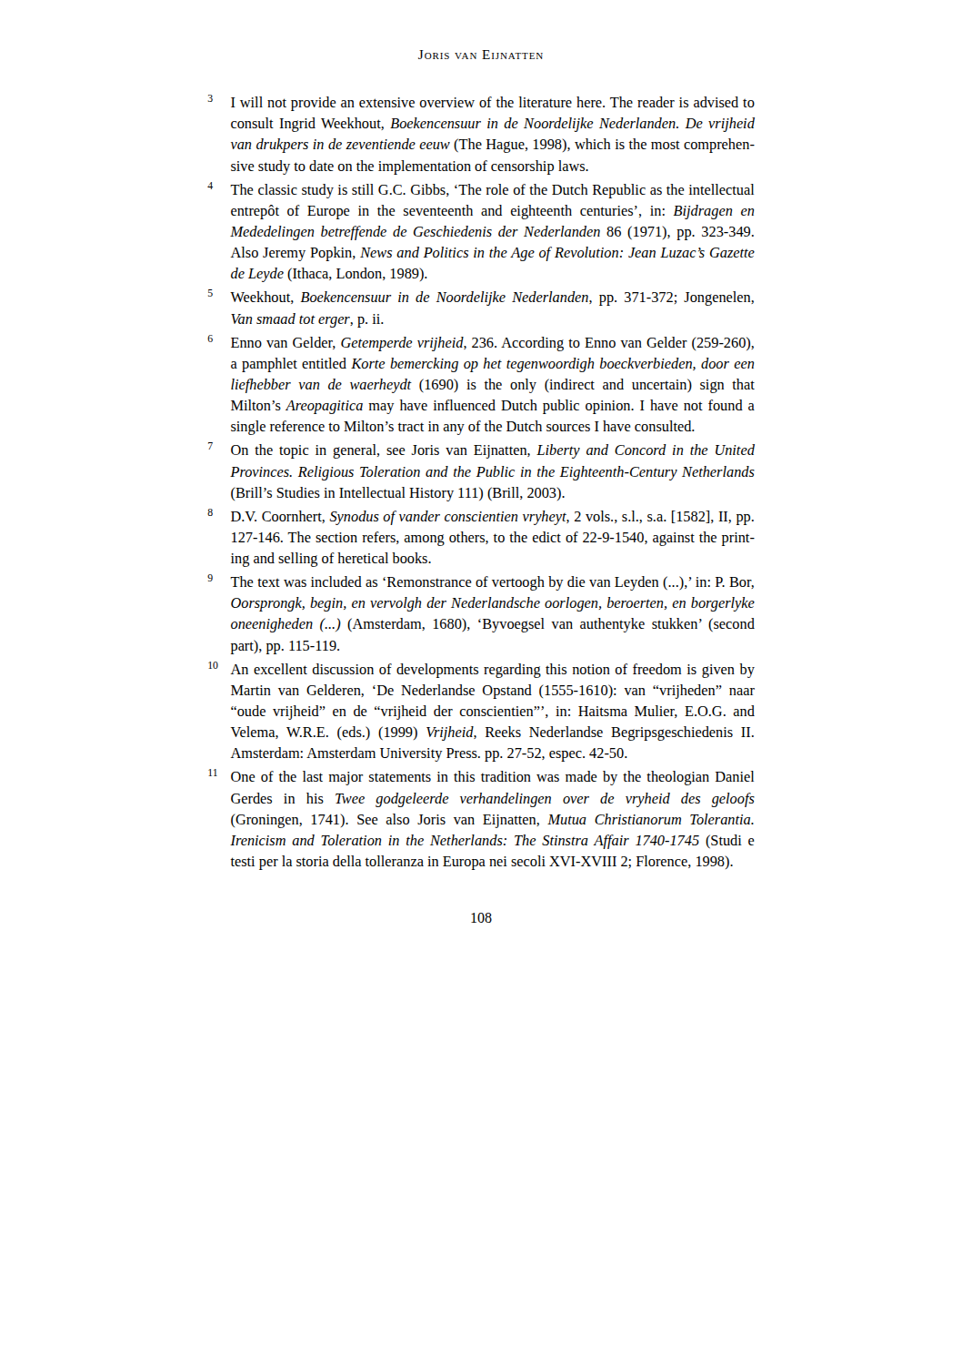Joris van Eijnatten
3 I will not provide an extensive overview of the literature here. The reader is advised to consult Ingrid Weekhout, Boekencensuur in de Noordelijke Nederlanden. De vrijheid van drukpers in de zeventiende eeuw (The Hague, 1998), which is the most comprehensive study to date on the implementation of censorship laws.
4 The classic study is still G.C. Gibbs, ‘The role of the Dutch Republic as the intellectual entrepôt of Europe in the seventeenth and eighteenth centuries’, in: Bijdragen en Mededelingen betreffende de Geschiedenis der Nederlanden 86 (1971), pp. 323-349. Also Jeremy Popkin, News and Politics in the Age of Revolution: Jean Luzac’s Gazette de Leyde (Ithaca, London, 1989).
5 Weekhout, Boekencensuur in de Noordelijke Nederlanden, pp. 371-372; Jongenelen, Van smaad tot erger, p. ii.
6 Enno van Gelder, Getemperde vrijheid, 236. According to Enno van Gelder (259-260), a pamphlet entitled Korte bemercking op het tegenwoordigh boeckverbieden, door een liefhebber van de waerheydt (1690) is the only (indirect and uncertain) sign that Milton’s Areopagitica may have influenced Dutch public opinion. I have not found a single reference to Milton’s tract in any of the Dutch sources I have consulted.
7 On the topic in general, see Joris van Eijnatten, Liberty and Concord in the United Provinces. Religious Toleration and the Public in the Eighteenth-Century Netherlands (Brill’s Studies in Intellectual History 111) (Brill, 2003).
8 D.V. Coornhert, Synodus of vander conscientien vryheyt, 2 vols., s.l., s.a. [1582], II, pp. 127-146. The section refers, among others, to the edict of 22-9-1540, against the printing and selling of heretical books.
9 The text was included as ‘Remonstrance of vertoogh by die van Leyden (...),’ in: P. Bor, Oorsprongk, begin, en vervolgh der Nederlandsche oorlogen, beroerten, en borgerlyke oneenigheden (...) (Amsterdam, 1680), ‘Byvoegsel van authentyke stukken’ (second part), pp. 115-119.
10 An excellent discussion of developments regarding this notion of freedom is given by Martin van Gelderen, ‘De Nederlandse Opstand (1555-1610): van “vrijheden” naar “oude vrijheid” en de “vrijheid der conscientien”’, in: Haitsma Mulier, E.O.G. and Velema, W.R.E. (eds.) (1999) Vrijheid, Reeks Nederlandse Begripsgeschiedenis II. Amsterdam: Amsterdam University Press. pp. 27-52, espec. 42-50.
11 One of the last major statements in this tradition was made by the theologian Daniel Gerdes in his Twee godgeleerde verhandelingen over de vryheid des geloofs (Groningen, 1741). See also Joris van Eijnatten, Mutua Christianorum Tolerantia. Irenicism and Toleration in the Netherlands: The Stinstra Affair 1740-1745 (Studi e testi per la storia della tolleranza in Europa nei secoli XVI-XVIII 2; Florence, 1998).
108